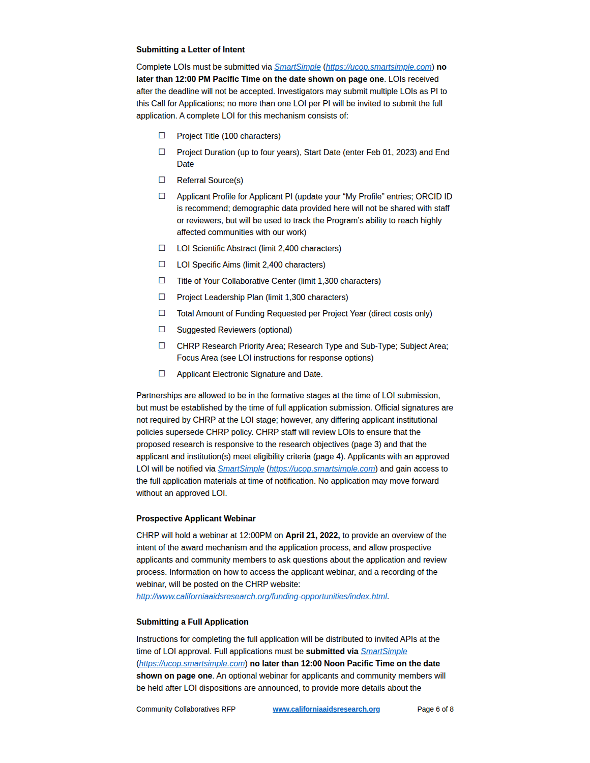Submitting a Letter of Intent
Complete LOIs must be submitted via SmartSimple (https://ucop.smartsimple.com) no later than 12:00 PM Pacific Time on the date shown on page one. LOIs received after the deadline will not be accepted. Investigators may submit multiple LOIs as PI to this Call for Applications; no more than one LOI per PI will be invited to submit the full application. A complete LOI for this mechanism consists of:
Project Title (100 characters)
Project Duration (up to four years), Start Date (enter Feb 01, 2023) and End Date
Referral Source(s)
Applicant Profile for Applicant PI (update your “My Profile” entries; ORCID ID is recommend; demographic data provided here will not be shared with staff or reviewers, but will be used to track the Program’s ability to reach highly affected communities with our work)
LOI Scientific Abstract (limit 2,400 characters)
LOI Specific Aims (limit 2,400 characters)
Title of Your Collaborative Center (limit 1,300 characters)
Project Leadership Plan (limit 1,300 characters)
Total Amount of Funding Requested per Project Year (direct costs only)
Suggested Reviewers (optional)
CHRP Research Priority Area; Research Type and Sub-Type; Subject Area; Focus Area (see LOI instructions for response options)
Applicant Electronic Signature and Date.
Partnerships are allowed to be in the formative stages at the time of LOI submission, but must be established by the time of full application submission. Official signatures are not required by CHRP at the LOI stage; however, any differing applicant institutional policies supersede CHRP policy. CHRP staff will review LOIs to ensure that the proposed research is responsive to the research objectives (page 3) and that the applicant and institution(s) meet eligibility criteria (page 4). Applicants with an approved LOI will be notified via SmartSimple (https://ucop.smartsimple.com) and gain access to the full application materials at time of notification. No application may move forward without an approved LOI.
Prospective Applicant Webinar
CHRP will hold a webinar at 12:00PM on April 21, 2022, to provide an overview of the intent of the award mechanism and the application process, and allow prospective applicants and community members to ask questions about the application and review process. Information on how to access the applicant webinar, and a recording of the webinar, will be posted on the CHRP website: http://www.californiaaidsresearch.org/funding-opportunities/index.html.
Submitting a Full Application
Instructions for completing the full application will be distributed to invited APIs at the time of LOI approval. Full applications must be submitted via SmartSimple (https://ucop.smartsimple.com) no later than 12:00 Noon Pacific Time on the date shown on page one. An optional webinar for applicants and community members will be held after LOI dispositions are announced, to provide more details about the
Community Collaboratives RFP www.californiaaidsresearch.org Page 6 of 8